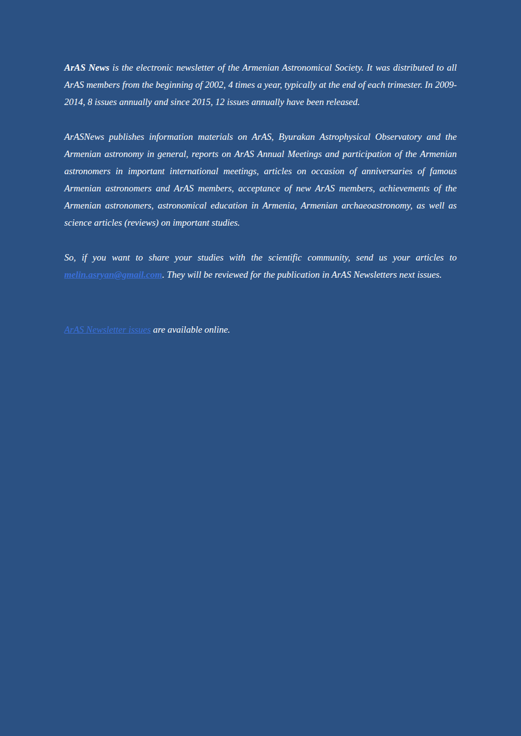ArAS News is the electronic newsletter of the Armenian Astronomical Society. It was distributed to all ArAS members from the beginning of 2002, 4 times a year, typically at the end of each trimester. In 2009-2014, 8 issues annually and since 2015, 12 issues annually have been released.
ArASNews publishes information materials on ArAS, Byurakan Astrophysical Observatory and the Armenian astronomy in general, reports on ArAS Annual Meetings and participation of the Armenian astronomers in important international meetings, articles on occasion of anniversaries of famous Armenian astronomers and ArAS members, acceptance of new ArAS members, achievements of the Armenian astronomers, astronomical education in Armenia, Armenian archaeoastronomy, as well as science articles (reviews) on important studies.
So, if you want to share your studies with the scientific community, send us your articles to melin.asryan@gmail.com. They will be reviewed for the publication in ArAS Newsletters next issues.
ArAS Newsletter issues are available online.